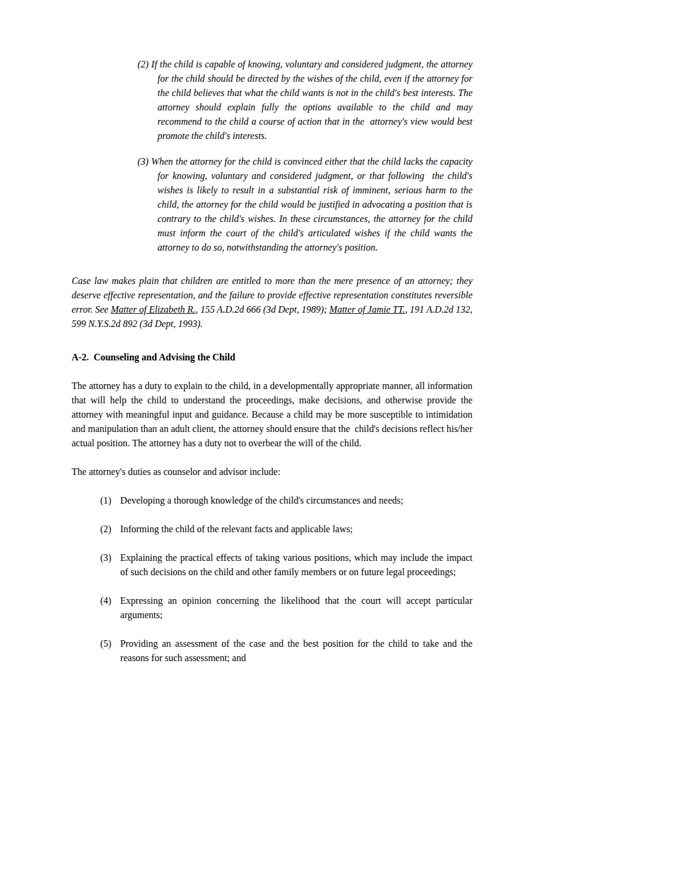(2) If the child is capable of knowing, voluntary and considered judgment, the attorney for the child should be directed by the wishes of the child, even if the attorney for the child believes that what the child wants is not in the child's best interests. The attorney should explain fully the options available to the child and may recommend to the child a course of action that in the attorney's view would best promote the child's interests.
(3) When the attorney for the child is convinced either that the child lacks the capacity for knowing, voluntary and considered judgment, or that following the child's wishes is likely to result in a substantial risk of imminent, serious harm to the child, the attorney for the child would be justified in advocating a position that is contrary to the child's wishes. In these circumstances, the attorney for the child must inform the court of the child's articulated wishes if the child wants the attorney to do so, notwithstanding the attorney's position.
Case law makes plain that children are entitled to more than the mere presence of an attorney; they deserve effective representation, and the failure to provide effective representation constitutes reversible error. See Matter of Elizabeth R., 155 A.D.2d 666 (3d Dept, 1989); Matter of Jamie TT., 191 A.D.2d 132, 599 N.Y.S.2d 892 (3d Dept, 1993).
A-2. Counseling and Advising the Child
The attorney has a duty to explain to the child, in a developmentally appropriate manner, all information that will help the child to understand the proceedings, make decisions, and otherwise provide the attorney with meaningful input and guidance. Because a child may be more susceptible to intimidation and manipulation than an adult client, the attorney should ensure that the child's decisions reflect his/her actual position. The attorney has a duty not to overbear the will of the child.
The attorney's duties as counselor and advisor include:
(1) Developing a thorough knowledge of the child's circumstances and needs;
(2) Informing the child of the relevant facts and applicable laws;
(3) Explaining the practical effects of taking various positions, which may include the impact of such decisions on the child and other family members or on future legal proceedings;
(4) Expressing an opinion concerning the likelihood that the court will accept particular arguments;
(5) Providing an assessment of the case and the best position for the child to take and the reasons for such assessment; and